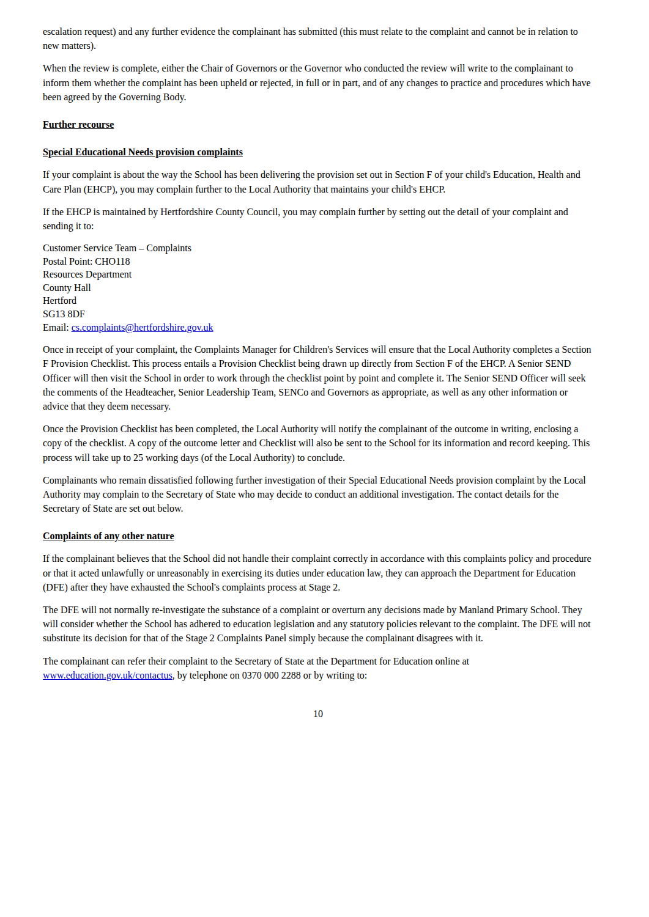escalation request) and any further evidence the complainant has submitted (this must relate to the complaint and cannot be in relation to new matters).
When the review is complete, either the Chair of Governors or the Governor who conducted the review will write to the complainant to inform them whether the complaint has been upheld or rejected, in full or in part, and of any changes to practice and procedures which have been agreed by the Governing Body.
Further recourse
Special Educational Needs provision complaints
If your complaint is about the way the School has been delivering the provision set out in Section F of your child's Education, Health and Care Plan (EHCP), you may complain further to the Local Authority that maintains your child's EHCP.
If the EHCP is maintained by Hertfordshire County Council, you may complain further by setting out the detail of your complaint and sending it to:
Customer Service Team – Complaints
Postal Point: CHO118
Resources Department
County Hall
Hertford
SG13 8DF
Email: cs.complaints@hertfordshire.gov.uk
Once in receipt of your complaint, the Complaints Manager for Children's Services will ensure that the Local Authority completes a Section F Provision Checklist. This process entails a Provision Checklist being drawn up directly from Section F of the EHCP. A Senior SEND Officer will then visit the School in order to work through the checklist point by point and complete it. The Senior SEND Officer will seek the comments of the Headteacher, Senior Leadership Team, SENCo and Governors as appropriate, as well as any other information or advice that they deem necessary.
Once the Provision Checklist has been completed, the Local Authority will notify the complainant of the outcome in writing, enclosing a copy of the checklist. A copy of the outcome letter and Checklist will also be sent to the School for its information and record keeping. This process will take up to 25 working days (of the Local Authority) to conclude.
Complainants who remain dissatisfied following further investigation of their Special Educational Needs provision complaint by the Local Authority may complain to the Secretary of State who may decide to conduct an additional investigation. The contact details for the Secretary of State are set out below.
Complaints of any other nature
If the complainant believes that the School did not handle their complaint correctly in accordance with this complaints policy and procedure or that it acted unlawfully or unreasonably in exercising its duties under education law, they can approach the Department for Education (DFE) after they have exhausted the School's complaints process at Stage 2.
The DFE will not normally re-investigate the substance of a complaint or overturn any decisions made by Manland Primary School. They will consider whether the School has adhered to education legislation and any statutory policies relevant to the complaint. The DFE will not substitute its decision for that of the Stage 2 Complaints Panel simply because the complainant disagrees with it.
The complainant can refer their complaint to the Secretary of State at the Department for Education online at www.education.gov.uk/contactus, by telephone on 0370 000 2288 or by writing to:
10